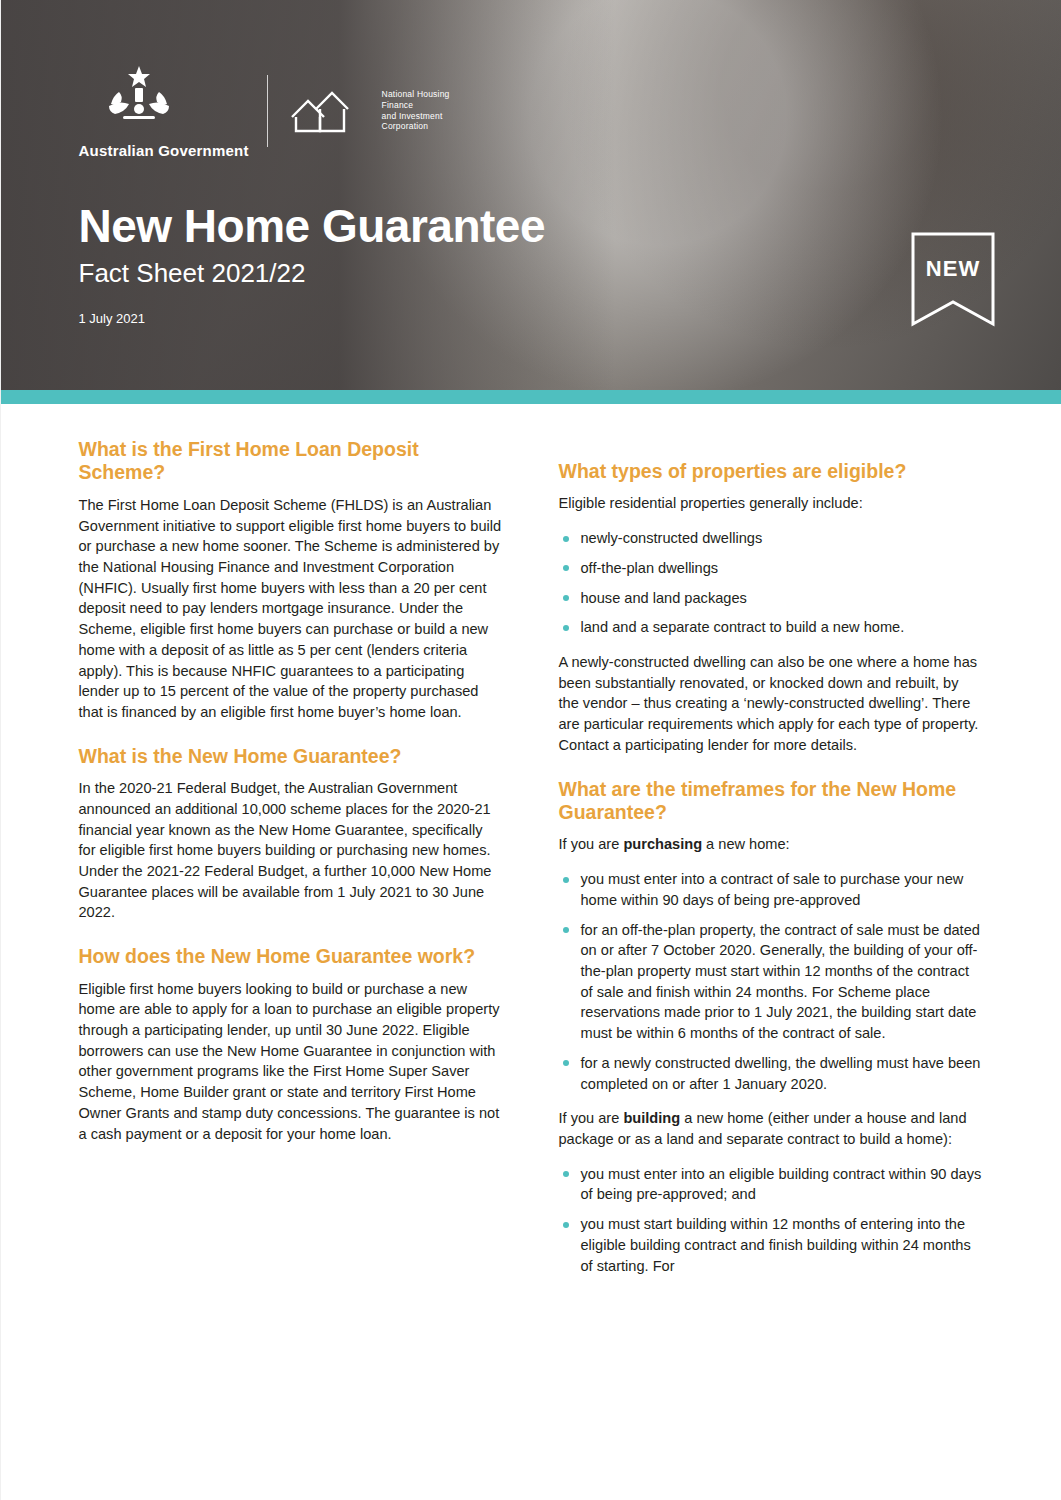Australian Government
National Housing Finance
and Investment Corporation
New Home Guarantee
Fact Sheet 2021/22
1 July 2021
NEW
What is the First Home Loan Deposit Scheme?
The First Home Loan Deposit Scheme (FHLDS) is an Australian Government initiative to support eligible first home buyers to build or purchase a new home sooner. The Scheme is administered by the National Housing Finance and Investment Corporation (NHFIC). Usually first home buyers with less than a 20 per cent deposit need to pay lenders mortgage insurance. Under the Scheme, eligible first home buyers can purchase or build a new home with a deposit of as little as 5 per cent (lenders criteria apply). This is because NHFIC guarantees to a participating lender up to 15 percent of the value of the property purchased that is financed by an eligible first home buyer’s home loan.
What is the New Home Guarantee?
In the 2020-21 Federal Budget, the Australian Government announced an additional 10,000 scheme places for the 2020-21 financial year known as the New Home Guarantee, specifically for eligible first home buyers building or purchasing new homes. Under the 2021-22 Federal Budget, a further 10,000 New Home Guarantee places will be available from 1 July 2021 to 30 June 2022.
How does the New Home Guarantee work?
Eligible first home buyers looking to build or purchase a new home are able to apply for a loan to purchase an eligible property through a participating lender, up until 30 June 2022. Eligible borrowers can use the New Home Guarantee in conjunction with other government programs like the First Home Super Saver Scheme, Home Builder grant or state and territory First Home Owner Grants and stamp duty concessions. The guarantee is not a cash payment or a deposit for your home loan.
What types of properties are eligible?
Eligible residential properties generally include:
newly-constructed dwellings
off-the-plan dwellings
house and land packages
land and a separate contract to build a new home.
A newly-constructed dwelling can also be one where a home has been substantially renovated, or knocked down and rebuilt, by the vendor – thus creating a ‘newly-constructed dwelling’. There are particular requirements which apply for each type of property. Contact a participating lender for more details.
What are the timeframes for the New Home Guarantee?
If you are purchasing a new home:
you must enter into a contract of sale to purchase your new home within 90 days of being pre-approved
for an off-the-plan property, the contract of sale must be dated on or after 7 October 2020. Generally, the building of your off-the-plan property must start within 12 months of the contract of sale and finish within 24 months. For Scheme place reservations made prior to 1 July 2021, the building start date must be within 6 months of the contract of sale.
for a newly constructed dwelling, the dwelling must have been completed on or after 1 January 2020.
If you are building a new home (either under a house and land package or as a land and separate contract to build a home):
you must enter into an eligible building contract within 90 days of being pre-approved; and
you must start building within 12 months of entering into the eligible building contract and finish building within 24 months of starting. For